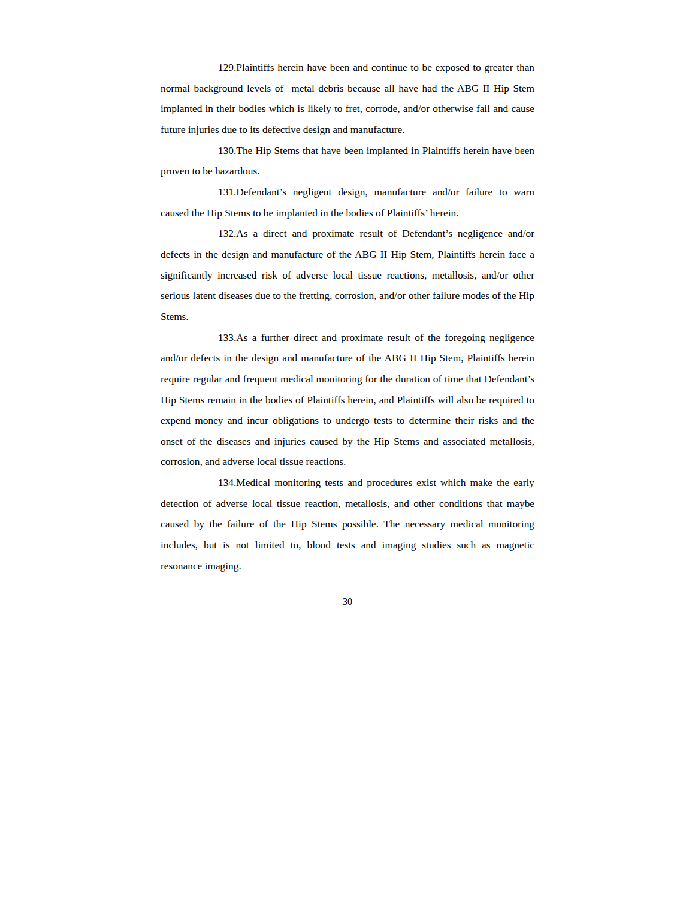129. Plaintiffs herein have been and continue to be exposed to greater than normal background levels of metal debris because all have had the ABG II Hip Stem implanted in their bodies which is likely to fret, corrode, and/or otherwise fail and cause future injuries due to its defective design and manufacture.
130. The Hip Stems that have been implanted in Plaintiffs herein have been proven to be hazardous.
131. Defendant’s negligent design, manufacture and/or failure to warn caused the Hip Stems to be implanted in the bodies of Plaintiffs’ herein.
132. As a direct and proximate result of Defendant’s negligence and/or defects in the design and manufacture of the ABG II Hip Stem, Plaintiffs herein face a significantly increased risk of adverse local tissue reactions, metallosis, and/or other serious latent diseases due to the fretting, corrosion, and/or other failure modes of the Hip Stems.
133. As a further direct and proximate result of the foregoing negligence and/or defects in the design and manufacture of the ABG II Hip Stem, Plaintiffs herein require regular and frequent medical monitoring for the duration of time that Defendant’s Hip Stems remain in the bodies of Plaintiffs herein, and Plaintiffs will also be required to expend money and incur obligations to undergo tests to determine their risks and the onset of the diseases and injuries caused by the Hip Stems and associated metallosis, corrosion, and adverse local tissue reactions.
134. Medical monitoring tests and procedures exist which make the early detection of adverse local tissue reaction, metallosis, and other conditions that maybe caused by the failure of the Hip Stems possible. The necessary medical monitoring includes, but is not limited to, blood tests and imaging studies such as magnetic resonance imaging.
30